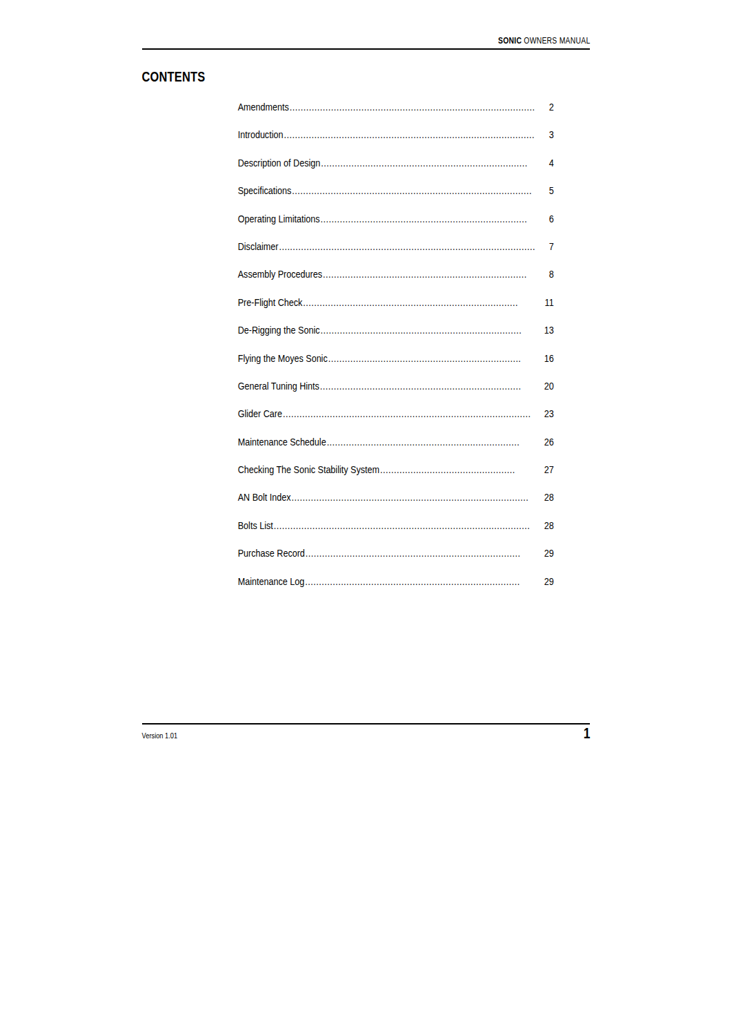SONIC OWNERS MANUAL
CONTENTS
Amendments ......................................................................................... 2
Introduction ........................................................................................... 3
Description of Design ........................................................................... 4
Specifications ....................................................................................... 5
Operating Limitations ........................................................................... 6
Disclaimer ............................................................................................. 7
Assembly Procedures .......................................................................... 8
Pre-Flight Check .............................................................................. 11
De-Rigging the Sonic ......................................................................... 13
Flying the Moyes Sonic ...................................................................... 16
General Tuning Hints ......................................................................... 20
Glider Care .......................................................................................... 23
Maintenance Schedule ...................................................................... 26
Checking The Sonic Stability System ................................................. 27
AN Bolt Index ...................................................................................... 28
Bolts List ............................................................................................. 28
Purchase Record .............................................................................. 29
Maintenance Log .............................................................................. 29
Version 1.01 1